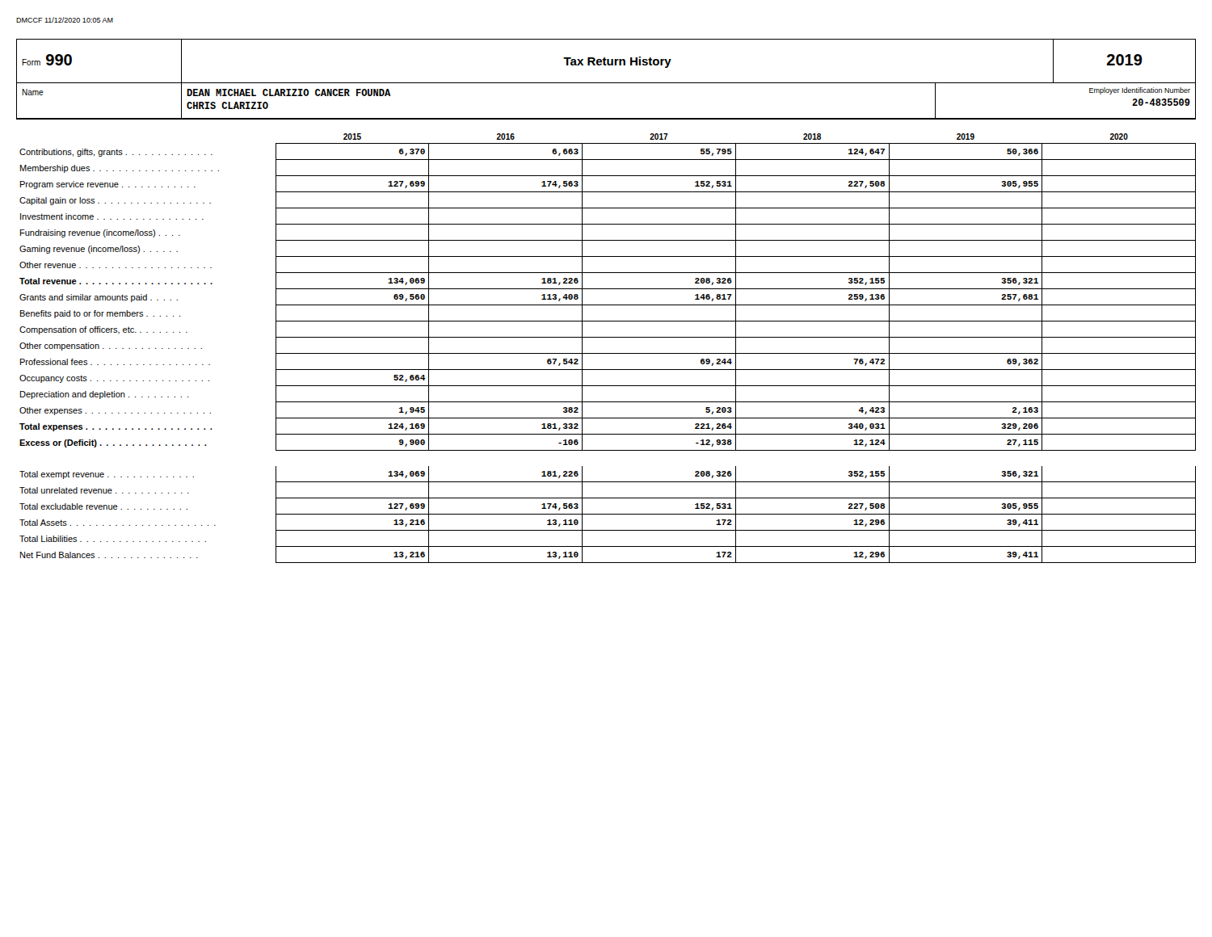DMCCF 11/12/2020 10:05 AM
Form 990
Tax Return History
2019
Name
DEAN MICHAEL CLARIZIO CANCER FOUNDA
CHRIS CLARIZIO
Employer Identification Number
20-4835509
| | 2015 | 2016 | 2017 | 2018 | 2019 | 2020 |
| --- | --- | --- | --- | --- | --- | --- |
| Contributions, gifts, grants . . . . . . . . . . . . . . | 6,370 | 6,663 | 55,795 | 124,647 | 50,366 | |
| Membership dues . . . . . . . . . . . . . . . . . . . . | | | | | | |
| Program service revenue . . . . . . . . . . . . | 127,699 | 174,563 | 152,531 | 227,508 | 305,955 | |
| Capital gain or loss . . . . . . . . . . . . . . . . . . | | | | | | |
| Investment income . . . . . . . . . . . . . . . . . | | | | | | |
| Fundraising revenue (income/loss) . . . . | | | | | | |
| Gaming revenue (income/loss) . . . . . . | | | | | | |
| Other revenue . . . . . . . . . . . . . . . . . . . . . | | | | | | |
| Total revenue . . . . . . . . . . . . . . . . . . . . . | 134,069 | 181,226 | 208,326 | 352,155 | 356,321 | |
| Grants and similar amounts paid . . . . . | 69,560 | 113,408 | 146,817 | 259,136 | 257,681 | |
| Benefits paid to or for members . . . . . . | | | | | | |
| Compensation of officers, etc. . . . . . . . . | | | | | | |
| Other compensation . . . . . . . . . . . . . . . . | | | | | | |
| Professional fees . . . . . . . . . . . . . . . . . . . | | 67,542 | 69,244 | 76,472 | 69,362 | |
| Occupancy costs . . . . . . . . . . . . . . . . . . . | 52,664 | | | | | |
| Depreciation and depletion . . . . . . . . . . | | | | | | |
| Other expenses . . . . . . . . . . . . . . . . . . . . | 1,945 | 382 | 5,203 | 4,423 | 2,163 | |
| Total expenses . . . . . . . . . . . . . . . . . . . . | 124,169 | 181,332 | 221,264 | 340,031 | 329,206 | |
| Excess or (Deficit) . . . . . . . . . . . . . . . . . | 9,900 | -106 | -12,938 | 12,124 | 27,115 | |
| Total exempt revenue . . . . . . . . . . . . . . | 134,069 | 181,226 | 208,326 | 352,155 | 356,321 | |
| Total unrelated revenue . . . . . . . . . . . . | | | | | | |
| Total excludable revenue . . . . . . . . . . . | 127,699 | 174,563 | 152,531 | 227,508 | 305,955 | |
| Total Assets . . . . . . . . . . . . . . . . . . . . . . . | 13,216 | 13,110 | 172 | 12,296 | 39,411 | |
| Total Liabilities . . . . . . . . . . . . . . . . . . . . | | | | | | |
| Net Fund Balances . . . . . . . . . . . . . . . . | 13,216 | 13,110 | 172 | 12,296 | 39,411 | |